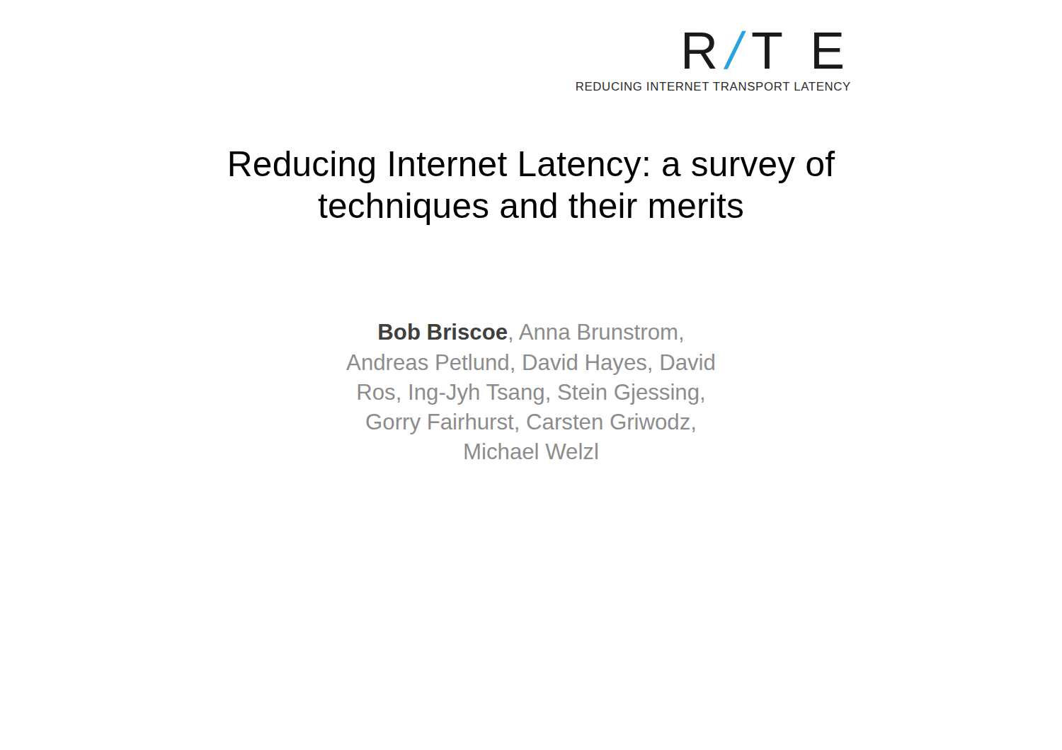R/T E
Reducing Internet Transport Latency
Reducing Internet Latency: a survey of techniques and their merits
Bob Briscoe, Anna Brunstrom, Andreas Petlund, David Hayes, David Ros, Ing-Jyh Tsang, Stein Gjessing, Gorry Fairhurst, Carsten Griwodz, Michael Welzl